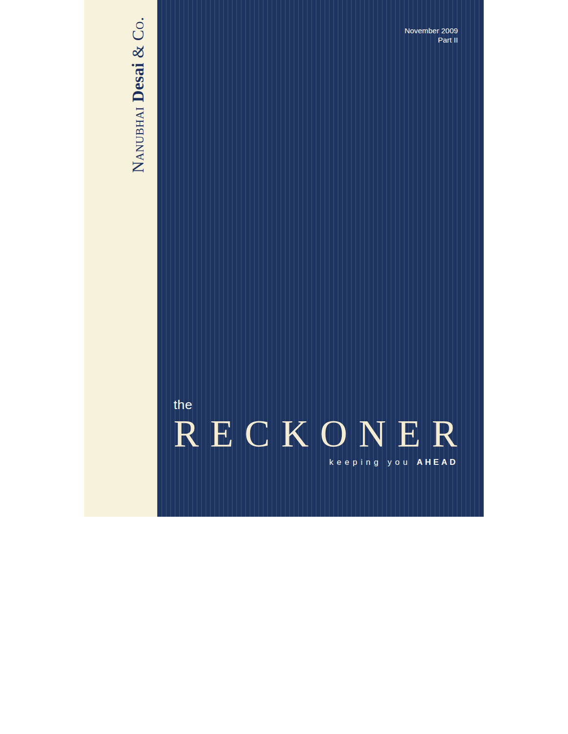Nanubhai Desai & Co.
November 2009
Part II
the RECKONER
keeping you AHEAD